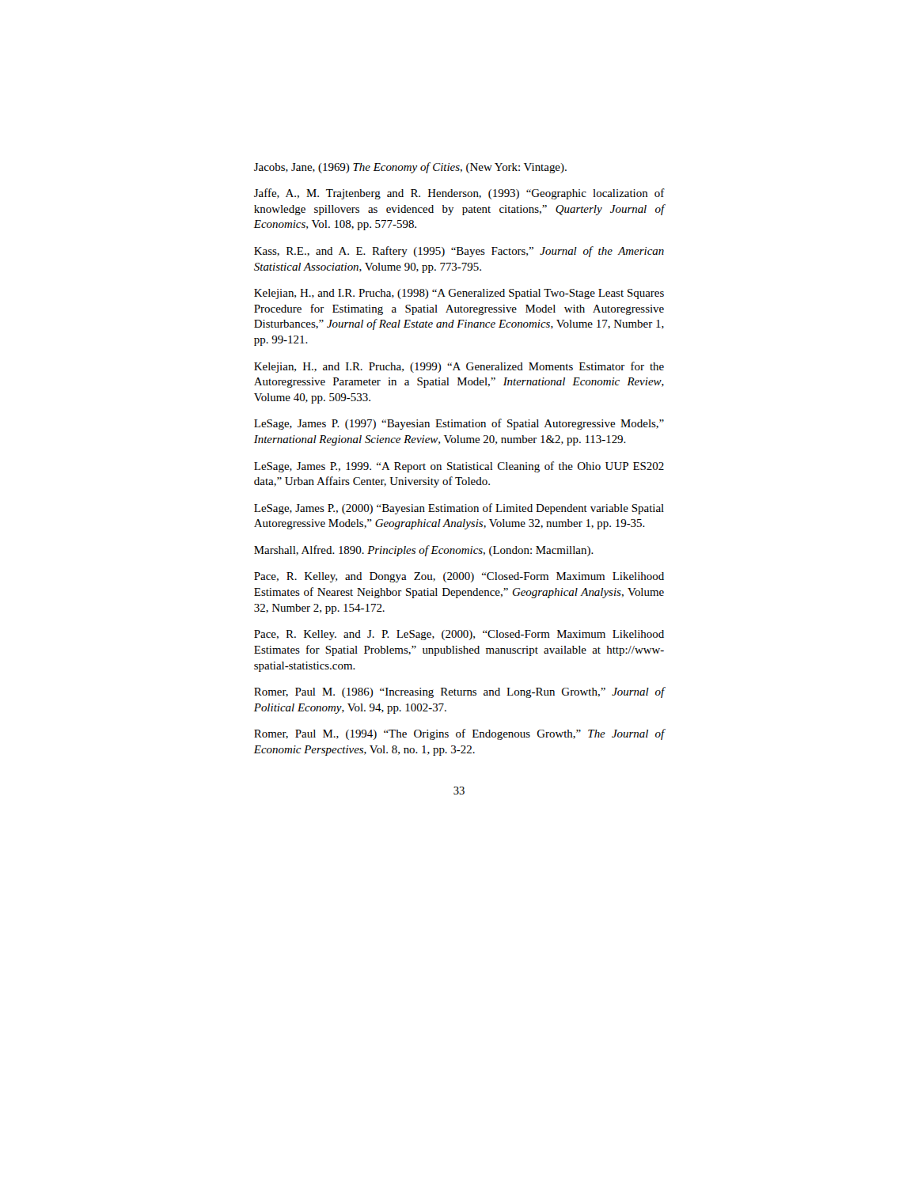Jacobs, Jane, (1969) The Economy of Cities, (New York: Vintage).
Jaffe, A., M. Trajtenberg and R. Henderson, (1993) “Geographic localization of knowledge spillovers as evidenced by patent citations,” Quarterly Journal of Economics, Vol. 108, pp. 577-598.
Kass, R.E., and A. E. Raftery (1995) “Bayes Factors,” Journal of the American Statistical Association, Volume 90, pp. 773-795.
Kelejian, H., and I.R. Prucha, (1998) “A Generalized Spatial Two-Stage Least Squares Procedure for Estimating a Spatial Autoregressive Model with Autoregressive Disturbances,” Journal of Real Estate and Finance Economics, Volume 17, Number 1, pp. 99-121.
Kelejian, H., and I.R. Prucha, (1999) “A Generalized Moments Estimator for the Autoregressive Parameter in a Spatial Model,” International Economic Review, Volume 40, pp. 509-533.
LeSage, James P. (1997) “Bayesian Estimation of Spatial Autoregressive Models,” International Regional Science Review, Volume 20, number 1&2, pp. 113-129.
LeSage, James P., 1999. “A Report on Statistical Cleaning of the Ohio UUP ES202 data,” Urban Affairs Center, University of Toledo.
LeSage, James P., (2000) “Bayesian Estimation of Limited Dependent variable Spatial Autoregressive Models,” Geographical Analysis, Volume 32, number 1, pp. 19-35.
Marshall, Alfred. 1890. Principles of Economics, (London: Macmillan).
Pace, R. Kelley, and Dongya Zou, (2000) “Closed-Form Maximum Likelihood Estimates of Nearest Neighbor Spatial Dependence,” Geographical Analysis, Volume 32, Number 2, pp. 154-172.
Pace, R. Kelley. and J. P. LeSage, (2000), “Closed-Form Maximum Likelihood Estimates for Spatial Problems,” unpublished manuscript available at http://www-spatial-statistics.com.
Romer, Paul M. (1986) “Increasing Returns and Long-Run Growth,” Journal of Political Economy, Vol. 94, pp. 1002-37.
Romer, Paul M., (1994) “The Origins of Endogenous Growth,” The Journal of Economic Perspectives, Vol. 8, no. 1, pp. 3-22.
33